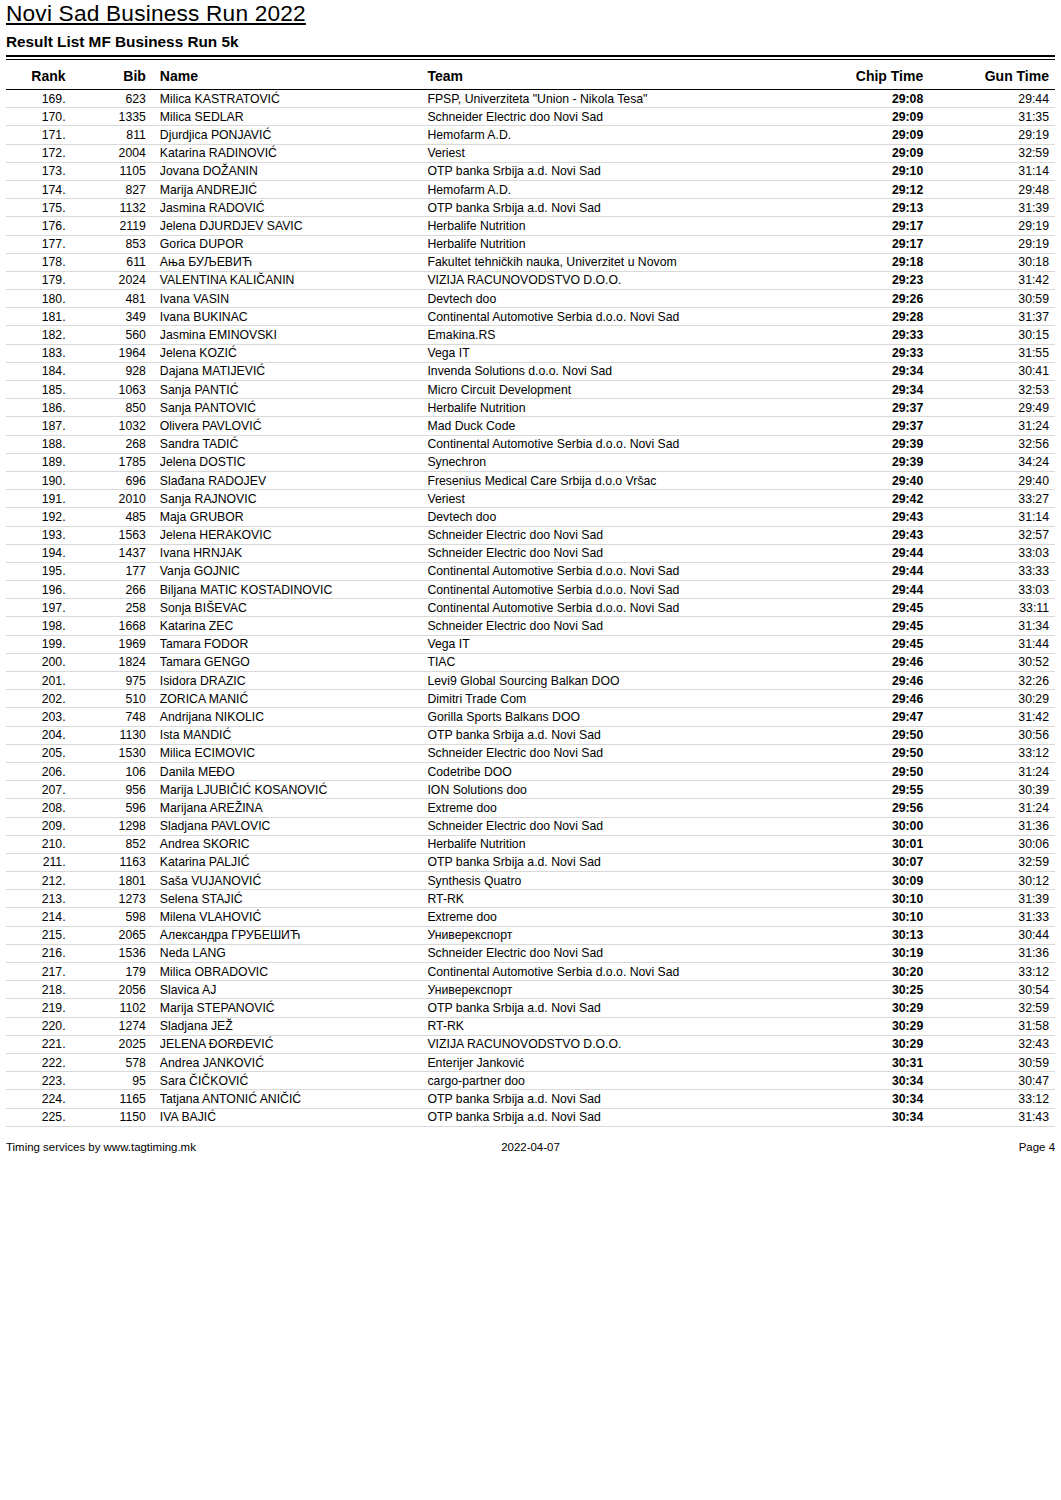Novi Sad Business Run 2022
Result List MF Business Run 5k
| Rank | Bib | Name | Team | Chip Time | Gun Time |
| --- | --- | --- | --- | --- | --- |
| 169. | 623 | Milica KASTRATOVIĆ | FPSP, Univerziteta "Union - Nikola Tesa" | 29:08 | 29:44 |
| 170. | 1335 | Milica SEDLAR | Schneider Electric doo Novi Sad | 29:09 | 31:35 |
| 171. | 811 | Djurdjica PONJAVIĆ | Hemofarm A.D. | 29:09 | 29:19 |
| 172. | 2004 | Katarina RADINOVIĆ | Veriest | 29:09 | 32:59 |
| 173. | 1105 | Jovana DOŽANIN | OTP banka Srbija a.d. Novi Sad | 29:10 | 31:14 |
| 174. | 827 | Marija ANDREJIĆ | Hemofarm A.D. | 29:12 | 29:48 |
| 175. | 1132 | Jasmina RADOVIĆ | OTP banka Srbija a.d. Novi Sad | 29:13 | 31:39 |
| 176. | 2119 | Jelena DJURDJEV SAVIC | Herbalife Nutrition | 29:17 | 29:19 |
| 177. | 853 | Gorica DUPOR | Herbalife Nutrition | 29:17 | 29:19 |
| 178. | 611 | Ања БУЉЕВИЋ | Fakultet tehničkih nauka, Univerzitet u Novom | 29:18 | 30:18 |
| 179. | 2024 | VALENTINA KALIČANIN | VIZIJA RACUNOVODSTVO D.O.O. | 29:23 | 31:42 |
| 180. | 481 | Ivana VASIN | Devtech doo | 29:26 | 30:59 |
| 181. | 349 | Ivana BUKINAC | Continental Automotive Serbia d.o.o. Novi Sad | 29:28 | 31:37 |
| 182. | 560 | Jasmina EMINOVSKI | Emakina.RS | 29:33 | 30:15 |
| 183. | 1964 | Jelena KOZIĆ | Vega IT | 29:33 | 31:55 |
| 184. | 928 | Dajana MATIJEVIĆ | Invenda Solutions d.o.o. Novi Sad | 29:34 | 30:41 |
| 185. | 1063 | Sanja PANTIĆ | Micro Circuit Development | 29:34 | 32:53 |
| 186. | 850 | Sanja PANTOVIĆ | Herbalife Nutrition | 29:37 | 29:49 |
| 187. | 1032 | Olivera PAVLOVIĆ | Mad Duck Code | 29:37 | 31:24 |
| 188. | 268 | Sandra TADIĆ | Continental Automotive Serbia d.o.o. Novi Sad | 29:39 | 32:56 |
| 189. | 1785 | Jelena DOSTIC | Synechron | 29:39 | 34:24 |
| 190. | 696 | Slađana RADOJEV | Fresenius Medical Care Srbija d.o.o Vršac | 29:40 | 29:40 |
| 191. | 2010 | Sanja RAJNOVIC | Veriest | 29:42 | 33:27 |
| 192. | 485 | Maja GRUBOR | Devtech doo | 29:43 | 31:14 |
| 193. | 1563 | Jelena HERAKOVIC | Schneider Electric doo Novi Sad | 29:43 | 32:57 |
| 194. | 1437 | Ivana HRNJAK | Schneider Electric doo Novi Sad | 29:44 | 33:03 |
| 195. | 177 | Vanja GOJNIC | Continental Automotive Serbia d.o.o. Novi Sad | 29:44 | 33:33 |
| 196. | 266 | Biljana MATIC KOSTADINOVIC | Continental Automotive Serbia d.o.o. Novi Sad | 29:44 | 33:03 |
| 197. | 258 | Sonja BIŠEVAC | Continental Automotive Serbia d.o.o. Novi Sad | 29:45 | 33:11 |
| 198. | 1668 | Katarina ZEC | Schneider Electric doo Novi Sad | 29:45 | 31:34 |
| 199. | 1969 | Tamara FODOR | Vega IT | 29:45 | 31:44 |
| 200. | 1824 | Tamara GENGO | TIAC | 29:46 | 30:52 |
| 201. | 975 | Isidora DRAZIC | Levi9 Global Sourcing Balkan DOO | 29:46 | 32:26 |
| 202. | 510 | ZORICA MANIĆ | Dimitri Trade Com | 29:46 | 30:29 |
| 203. | 748 | Andrijana NIKOLIC | Gorilla Sports Balkans DOO | 29:47 | 31:42 |
| 204. | 1130 | Ista MANDIĆ | OTP banka Srbija a.d. Novi Sad | 29:50 | 30:56 |
| 205. | 1530 | Milica ECIMOVIC | Schneider Electric doo Novi Sad | 29:50 | 33:12 |
| 206. | 106 | Danila MEĐO | Codetribe DOO | 29:50 | 31:24 |
| 207. | 956 | Marija LJUBIČIĆ KOSANOVIĆ | ION Solutions doo | 29:55 | 30:39 |
| 208. | 596 | Marijana AREŽINA | Extreme doo | 29:56 | 31:24 |
| 209. | 1298 | Sladjana PAVLOVIC | Schneider Electric doo Novi Sad | 30:00 | 31:36 |
| 210. | 852 | Andrea SKORIC | Herbalife Nutrition | 30:01 | 30:06 |
| 211. | 1163 | Katarina PALJIĆ | OTP banka Srbija a.d. Novi Sad | 30:07 | 32:59 |
| 212. | 1801 | Saša VUJANOVIĆ | Synthesis Quatro | 30:09 | 30:12 |
| 213. | 1273 | Selena STAJIĆ | RT-RK | 30:10 | 31:39 |
| 214. | 598 | Milena VLAHOVIĆ | Extreme doo | 30:10 | 31:33 |
| 215. | 2065 | Александра ГРУБЕШИЋ | Универекспорт | 30:13 | 30:44 |
| 216. | 1536 | Neda LANG | Schneider Electric doo Novi Sad | 30:19 | 31:36 |
| 217. | 179 | Milica OBRADOVIC | Continental Automotive Serbia d.o.o. Novi Sad | 30:20 | 33:12 |
| 218. | 2056 | Slavica AJ | Универекспорт | 30:25 | 30:54 |
| 219. | 1102 | Marija STEPANOVIĆ | OTP banka Srbija a.d. Novi Sad | 30:29 | 32:59 |
| 220. | 1274 | Sladjana JEŽ | RT-RK | 30:29 | 31:58 |
| 221. | 2025 | JELENA ĐORĐEVIĆ | VIZIJA RACUNOVODSTVO D.O.O. | 30:29 | 32:43 |
| 222. | 578 | Andrea JANKOVIĆ | Enterijer Janković | 30:31 | 30:59 |
| 223. | 95 | Sara ČIČKOVIĆ | cargo-partner doo | 30:34 | 30:47 |
| 224. | 1165 | Tatjana ANTONIĆ ANIČIĆ | OTP banka Srbija a.d. Novi Sad | 30:34 | 33:12 |
| 225. | 1150 | IVA BAJIĆ | OTP banka Srbija a.d. Novi Sad | 30:34 | 31:43 |
Timing services by www.tagtiming.mk
2022-04-07
Page 4